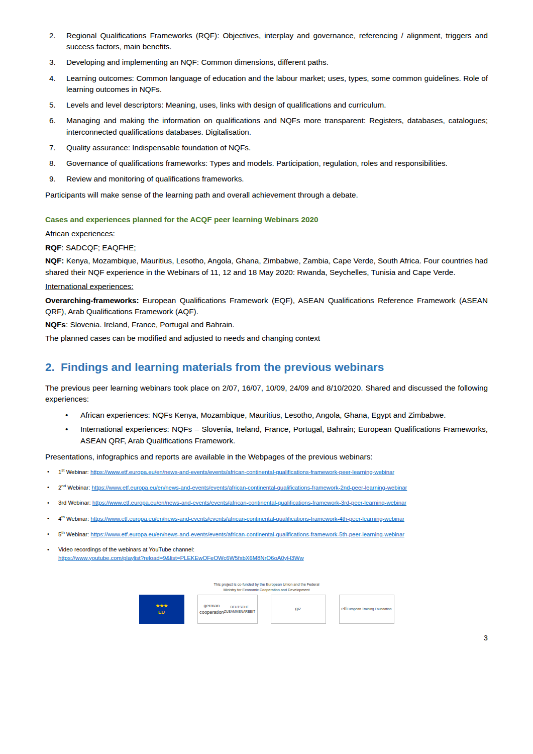Regional Qualifications Frameworks (RQF): Objectives, interplay and governance, referencing / alignment, triggers and success factors, main benefits.
Developing and implementing an NQF: Common dimensions, different paths.
Learning outcomes: Common language of education and the labour market; uses, types, some common guidelines. Role of learning outcomes in NQFs.
Levels and level descriptors: Meaning, uses, links with design of qualifications and curriculum.
Managing and making the information on qualifications and NQFs more transparent: Registers, databases, catalogues; interconnected qualifications databases. Digitalisation.
Quality assurance: Indispensable foundation of NQFs.
Governance of qualifications frameworks: Types and models. Participation, regulation, roles and responsibilities.
Review and monitoring of qualifications frameworks.
Participants will make sense of the learning path and overall achievement through a debate.
Cases and experiences planned for the ACQF peer learning Webinars 2020
African experiences:
RQF: SADCQF; EAQFHE;
NQF: Kenya, Mozambique, Mauritius, Lesotho, Angola, Ghana, Zimbabwe, Zambia, Cape Verde, South Africa. Four countries had shared their NQF experience in the Webinars of 11, 12 and 18 May 2020: Rwanda, Seychelles, Tunisia and Cape Verde.
International experiences:
Overarching-frameworks: European Qualifications Framework (EQF), ASEAN Qualifications Reference Framework (ASEAN QRF), Arab Qualifications Framework (AQF).
NQFs: Slovenia. Ireland, France, Portugal and Bahrain.
The planned cases can be modified and adjusted to needs and changing context
2. Findings and learning materials from the previous webinars
The previous peer learning webinars took place on 2/07, 16/07, 10/09, 24/09 and 8/10/2020. Shared and discussed the following experiences:
African experiences: NQFs Kenya, Mozambique, Mauritius, Lesotho, Angola, Ghana, Egypt and Zimbabwe.
International experiences: NQFs – Slovenia, Ireland, France, Portugal, Bahrain; European Qualifications Frameworks, ASEAN QRF, Arab Qualifications Framework.
Presentations, infographics and reports are available in the Webpages of the previous webinars:
1st Webinar: https://www.etf.europa.eu/en/news-and-events/events/african-continental-qualifications-framework-peer-learning-webinar
2nd Webinar: https://www.etf.europa.eu/en/news-and-events/events/african-continental-qualifications-framework-2nd-peer-learning-webinar
3rd Webinar: https://www.etf.europa.eu/en/news-and-events/events/african-continental-qualifications-framework-3rd-peer-learning-webinar
4th Webinar: https://www.etf.europa.eu/en/news-and-events/events/african-continental-qualifications-framework-4th-peer-learning-webinar
5th Webinar: https://www.etf.europa.eu/en/news-and-events/events/african-continental-qualifications-framework-5th-peer-learning-webinar
Video recordings of the webinars at YouTube channel:
https://www.youtube.com/playlist?reload=9&list=PLEKEwOFeOWc6W5fxbX6M8NrO6oA0yH3Ww
This project is co-funded by the European Union and the Federal
Ministry for Economic Cooperation and Development
★★★
EU
german
cooperation
DEUTSCHE ZUSAMMENARBEIT
giz
etf
European Training Foundation
3